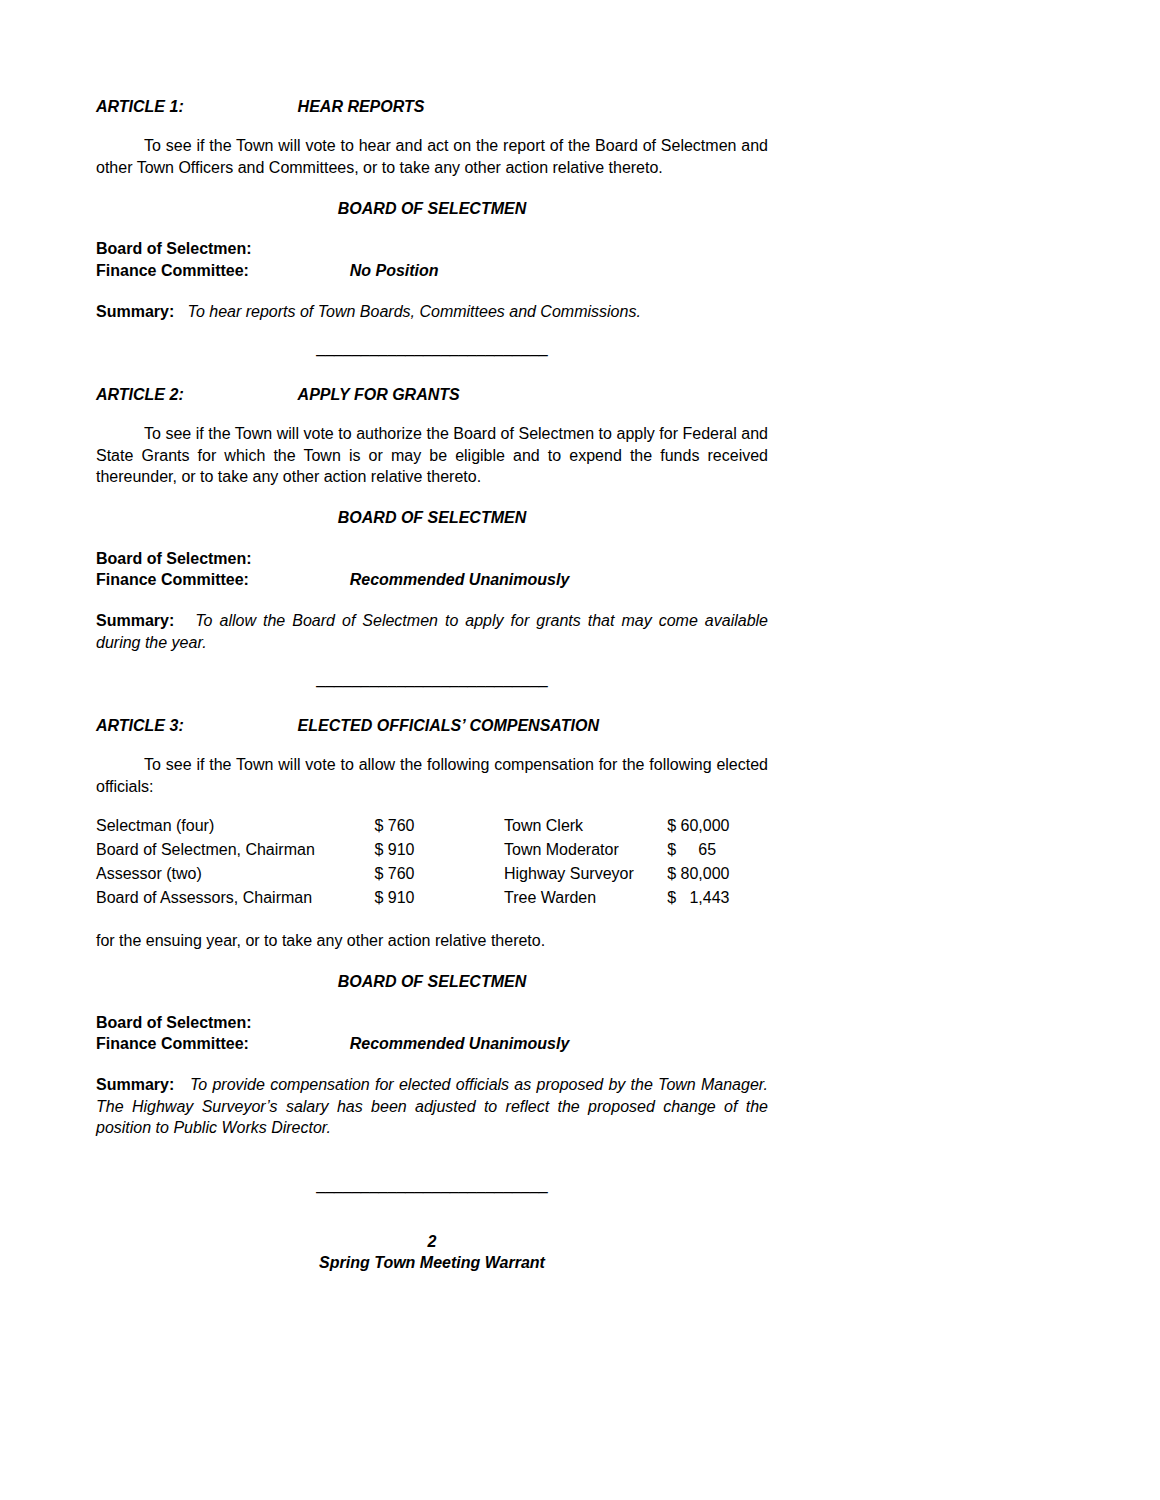ARTICLE 1: HEAR REPORTS
To see if the Town will vote to hear and act on the report of the Board of Selectmen and other Town Officers and Committees, or to take any other action relative thereto.
BOARD OF SELECTMEN
Board of Selectmen: Finance Committee: No Position
Summary: To hear reports of Town Boards, Committees and Commissions.
__________________________
ARTICLE 2: APPLY FOR GRANTS
To see if the Town will vote to authorize the Board of Selectmen to apply for Federal and State Grants for which the Town is or may be eligible and to expend the funds received thereunder, or to take any other action relative thereto.
BOARD OF SELECTMEN
Board of Selectmen: Finance Committee: Recommended Unanimously
Summary: To allow the Board of Selectmen to apply for grants that may come available during the year.
__________________________
ARTICLE 3: ELECTED OFFICIALS’ COMPENSATION
To see if the Town will vote to allow the following compensation for the following elected officials:
| Selectman (four) | $ 760 | Town Clerk | $ 60,000 |
| Board of Selectmen, Chairman | $ 910 | Town Moderator | $ 65 |
| Assessor (two) | $ 760 | Highway Surveyor | $ 80,000 |
| Board of Assessors, Chairman | $ 910 | Tree Warden | $ 1,443 |
for the ensuing year, or to take any other action relative thereto.
BOARD OF SELECTMEN
Board of Selectmen: Finance Committee: Recommended Unanimously
Summary: To provide compensation for elected officials as proposed by the Town Manager. The Highway Surveyor’s salary has been adjusted to reflect the proposed change of the position to Public Works Director.
__________________________
2 Spring Town Meeting Warrant